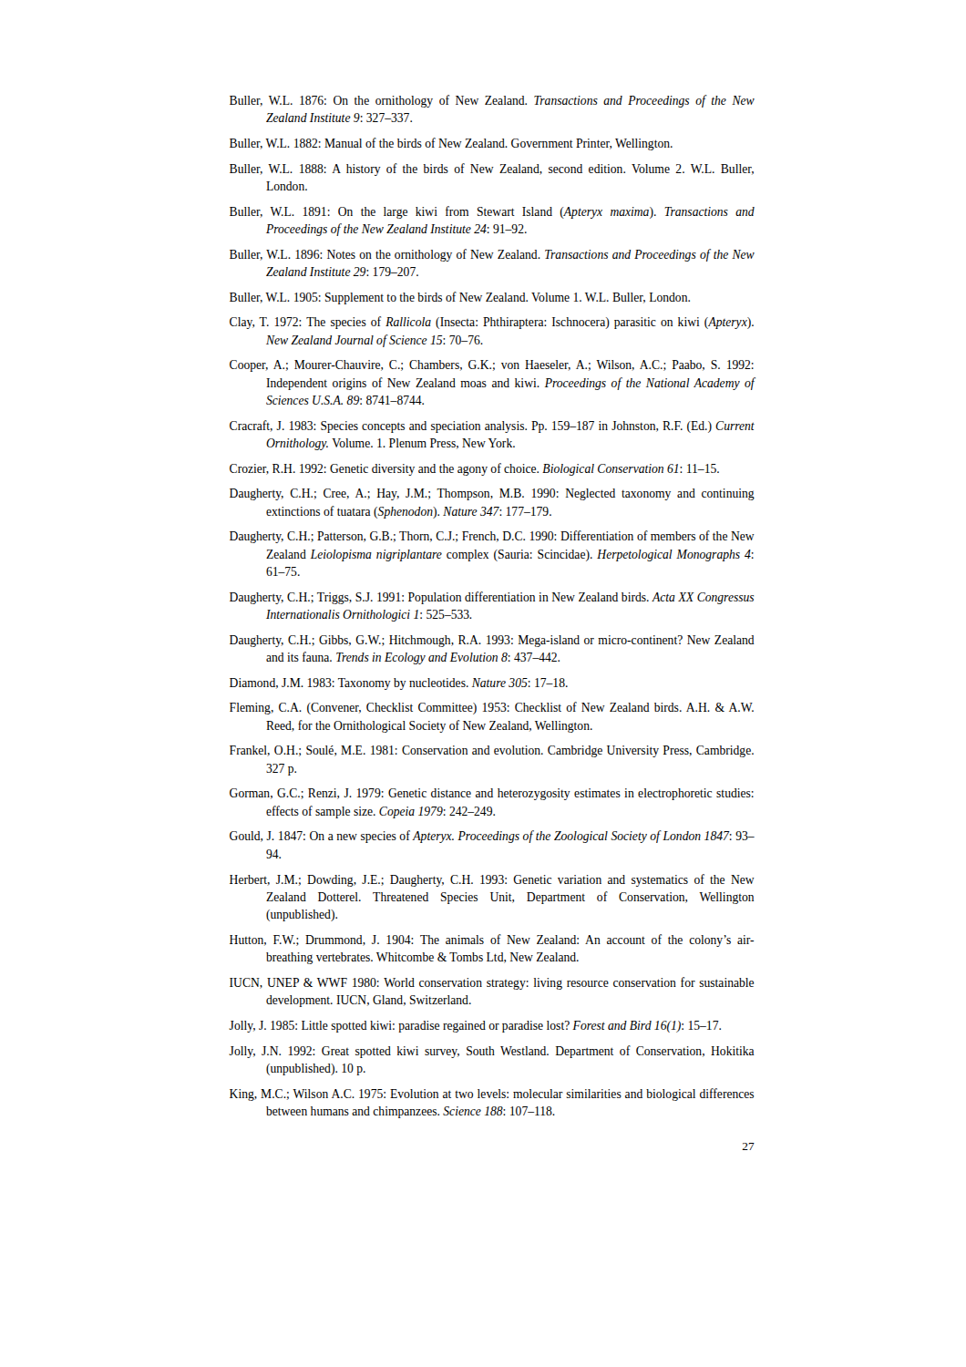Buller, W.L. 1876: On the ornithology of New Zealand. Transactions and Proceedings of the New Zealand Institute 9: 327–337.
Buller, W.L. 1882: Manual of the birds of New Zealand. Government Printer, Wellington.
Buller, W.L. 1888: A history of the birds of New Zealand, second edition. Volume 2. W.L. Buller, London.
Buller, W.L. 1891: On the large kiwi from Stewart Island (Apteryx maxima). Transactions and Proceedings of the New Zealand Institute 24: 91–92.
Buller, W.L. 1896: Notes on the ornithology of New Zealand. Transactions and Proceedings of the New Zealand Institute 29: 179–207.
Buller, W.L. 1905: Supplement to the birds of New Zealand. Volume 1. W.L. Buller, London.
Clay, T. 1972: The species of Rallicola (Insecta: Phthiraptera: Ischnocera) parasitic on kiwi (Apteryx). New Zealand Journal of Science 15: 70–76.
Cooper, A.; Mourer-Chauvire, C.; Chambers, G.K.; von Haeseler, A.; Wilson, A.C.; Paabo, S. 1992: Independent origins of New Zealand moas and kiwi. Proceedings of the National Academy of Sciences U.S.A. 89: 8741–8744.
Cracraft, J. 1983: Species concepts and speciation analysis. Pp. 159–187 in Johnston, R.F. (Ed.) Current Ornithology. Volume. 1. Plenum Press, New York.
Crozier, R.H. 1992: Genetic diversity and the agony of choice. Biological Conservation 61: 11–15.
Daugherty, C.H.; Cree, A.; Hay, J.M.; Thompson, M.B. 1990: Neglected taxonomy and continuing extinctions of tuatara (Sphenodon). Nature 347: 177–179.
Daugherty, C.H.; Patterson, G.B.; Thorn, C.J.; French, D.C. 1990: Differentiation of members of the New Zealand Leiolopisma nigriplantare complex (Sauria: Scincidae). Herpetological Monographs 4: 61–75.
Daugherty, C.H.; Triggs, S.J. 1991: Population differentiation in New Zealand birds. Acta XX Congressus Internationalis Ornithologici 1: 525–533.
Daugherty, C.H.; Gibbs, G.W.; Hitchmough, R.A. 1993: Mega-island or micro-continent? New Zealand and its fauna. Trends in Ecology and Evolution 8: 437–442.
Diamond, J.M. 1983: Taxonomy by nucleotides. Nature 305: 17–18.
Fleming, C.A. (Convener, Checklist Committee) 1953: Checklist of New Zealand birds. A.H. & A.W. Reed, for the Ornithological Society of New Zealand, Wellington.
Frankel, O.H.; Soulé, M.E. 1981: Conservation and evolution. Cambridge University Press, Cambridge. 327 p.
Gorman, G.C.; Renzi, J. 1979: Genetic distance and heterozygosity estimates in electrophoretic studies: effects of sample size. Copeia 1979: 242–249.
Gould, J. 1847: On a new species of Apteryx. Proceedings of the Zoological Society of London 1847: 93–94.
Herbert, J.M.; Dowding, J.E.; Daugherty, C.H. 1993: Genetic variation and systematics of the New Zealand Dotterel. Threatened Species Unit, Department of Conservation, Wellington (unpublished).
Hutton, F.W.; Drummond, J. 1904: The animals of New Zealand: An account of the colony’s air-breathing vertebrates. Whitcombe & Tombs Ltd, New Zealand.
IUCN, UNEP & WWF 1980: World conservation strategy: living resource conservation for sustainable development. IUCN, Gland, Switzerland.
Jolly, J. 1985: Little spotted kiwi: paradise regained or paradise lost? Forest and Bird 16(1): 15–17.
Jolly, J.N. 1992: Great spotted kiwi survey, South Westland. Department of Conservation, Hokitika (unpublished). 10 p.
King, M.C.; Wilson A.C. 1975: Evolution at two levels: molecular similarities and biological differences between humans and chimpanzees. Science 188: 107–118.
27